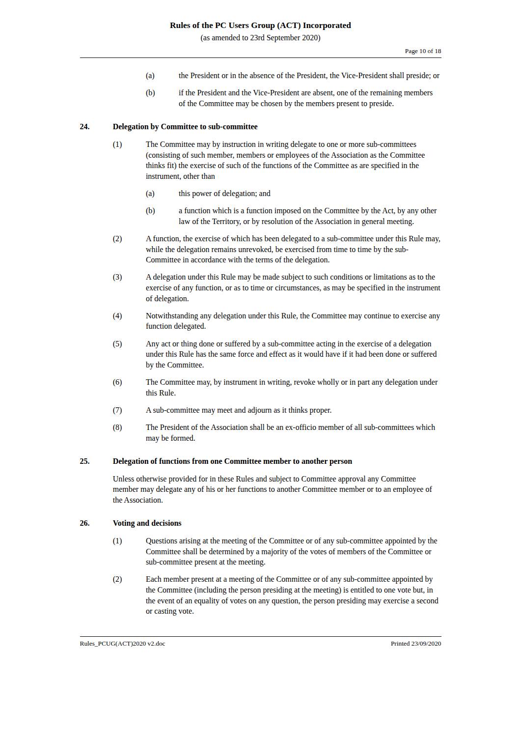Rules of the PC Users Group (ACT) Incorporated
(as amended to 23rd September 2020)
Page 10 of 18
(a)
the President or in the absence of the President, the Vice-President shall preside; or
(b)
if the President and the Vice-President are absent, one of the remaining members of the Committee may be chosen by the members present to preside.
24.
Delegation by Committee to sub-committee
(1)
The Committee may by instruction in writing delegate to one or more sub-committees (consisting of such member, members or employees of the Association as the Committee thinks fit) the exercise of such of the functions of the Committee as are specified in the instrument, other than
(a)
this power of delegation; and
(b)
a function which is a function imposed on the Committee by the Act, by any other law of the Territory, or by resolution of the Association in general meeting.
(2)
A function, the exercise of which has been delegated to a sub-committee under this Rule may, while the delegation remains unrevoked, be exercised from time to time by the sub-Committee in accordance with the terms of the delegation.
(3)
A delegation under this Rule may be made subject to such conditions or limitations as to the exercise of any function, or as to time or circumstances, as may be specified in the instrument of delegation.
(4)
Notwithstanding any delegation under this Rule, the Committee may continue to exercise any function delegated.
(5)
Any act or thing done or suffered by a sub-committee acting in the exercise of a delegation under this Rule has the same force and effect as it would have if it had been done or suffered by the Committee.
(6)
The Committee may, by instrument in writing, revoke wholly or in part any delegation under this Rule.
(7)
A sub-committee may meet and adjourn as it thinks proper.
(8)
The President of the Association shall be an ex-officio member of all sub-committees which may be formed.
25.
Delegation of functions from one Committee member to another person
Unless otherwise provided for in these Rules and subject to Committee approval any Committee member may delegate any of his or her functions to another Committee member or to an employee of the Association.
26.
Voting and decisions
(1)
Questions arising at the meeting of the Committee or of any sub-committee appointed by the Committee shall be determined by a majority of the votes of members of the Committee or sub-committee present at the meeting.
(2)
Each member present at a meeting of the Committee or of any sub-committee appointed by the Committee (including the person presiding at the meeting) is entitled to one vote but, in the event of an equality of votes on any question, the person presiding may exercise a second or casting vote.
Rules_PCUG(ACT)2020 v2.doc
Printed 23/09/2020